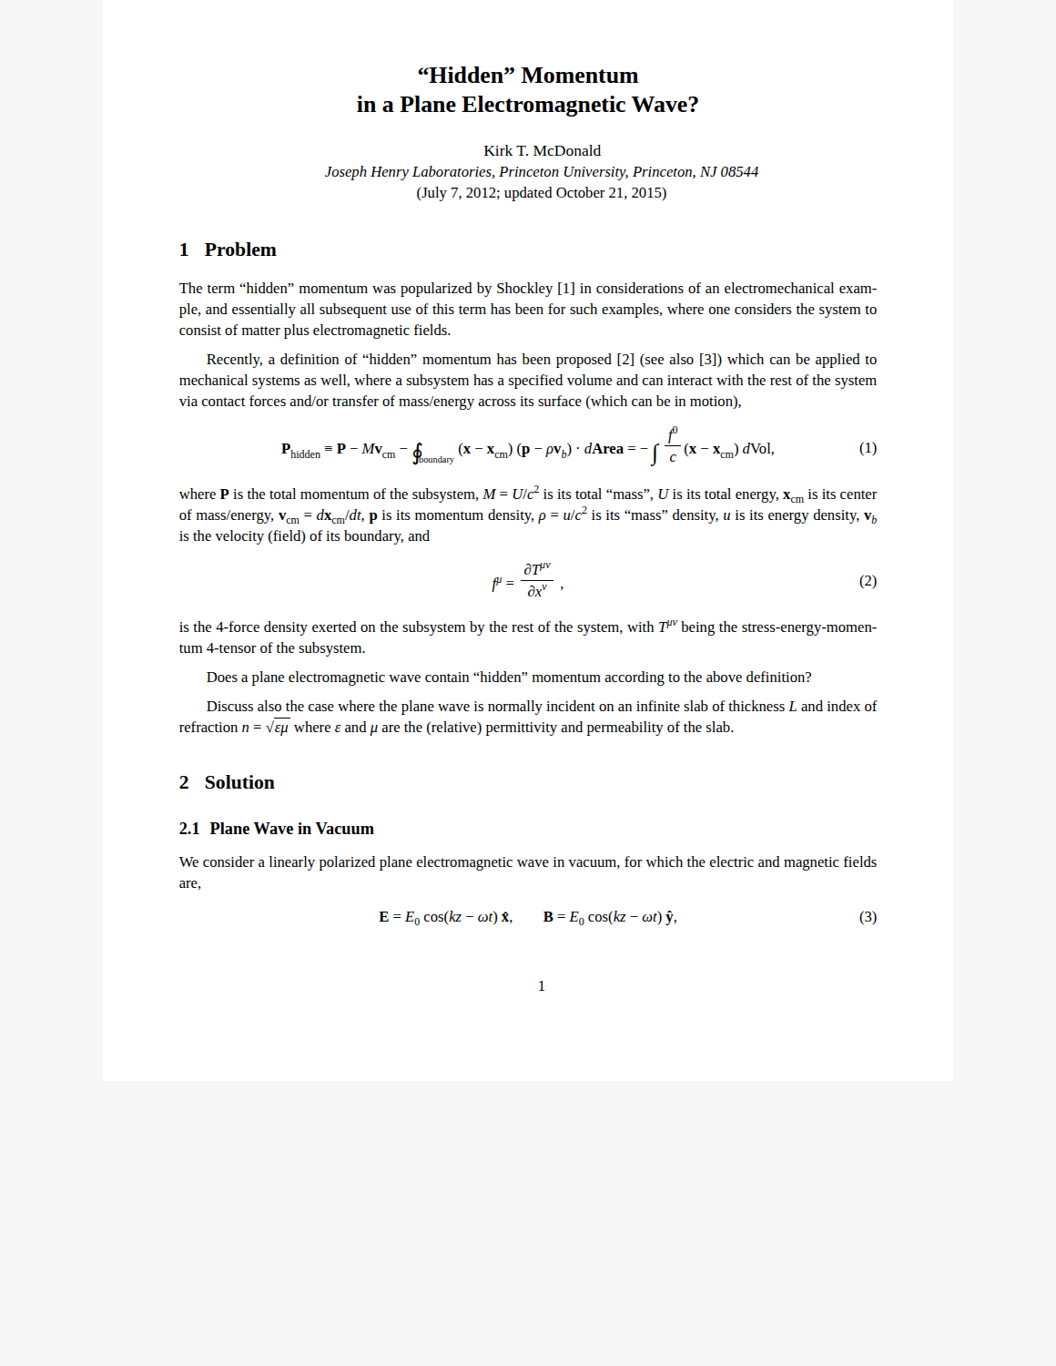“Hidden” Momentum
in a Plane Electromagnetic Wave?
Kirk T. McDonald
Joseph Henry Laboratories, Princeton University, Princeton, NJ 08544
(July 7, 2012; updated October 21, 2015)
1 Problem
The term “hidden” momentum was popularized by Shockley [1] in considerations of an electromechanical example, and essentially all subsequent use of this term has been for such examples, where one considers the system to consist of matter plus electromagnetic fields.
Recently, a definition of “hidden” momentum has been proposed [2] (see also [3]) which can be applied to mechanical systems as well, where a subsystem has a specified volume and can interact with the rest of the system via contact forces and/or transfer of mass/energy across its surface (which can be in motion),
Phidden ≡ P − Mvcm − ∮boundary (x − xcm) (p − ρvb) · dArea = − ∫ f0 c(x − xcm) dVol, (1)
where P is the total momentum of the subsystem, M = U/c2 is its total “mass”, U is its total energy, xcm is its center of mass/energy, vcm = dxcm/dt, p is its momentum density, ρ = u/c2 is its “mass” density, u is its energy density, vb is the velocity (field) of its boundary, and
fμ = ∂Tμν∂xν , (2)
is the 4-force density exerted on the subsystem by the rest of the system, with Tμν being the stress-energy-momentum 4-tensor of the subsystem.
Does a plane electromagnetic wave contain “hidden” momentum according to the above definition?
Discuss also the case where the plane wave is normally incident on an infinite slab of thickness L and index of refraction n = √εμ where ε and μ are the (relative) permittivity and permeability of the slab.
2 Solution
2.1 Plane Wave in Vacuum
We consider a linearly polarized plane electromagnetic wave in vacuum, for which the electric and magnetic fields are,
E = E0 cos(kz − ωt) x̂,  B = E0 cos(kz − ωt) ŷ, (3)
1